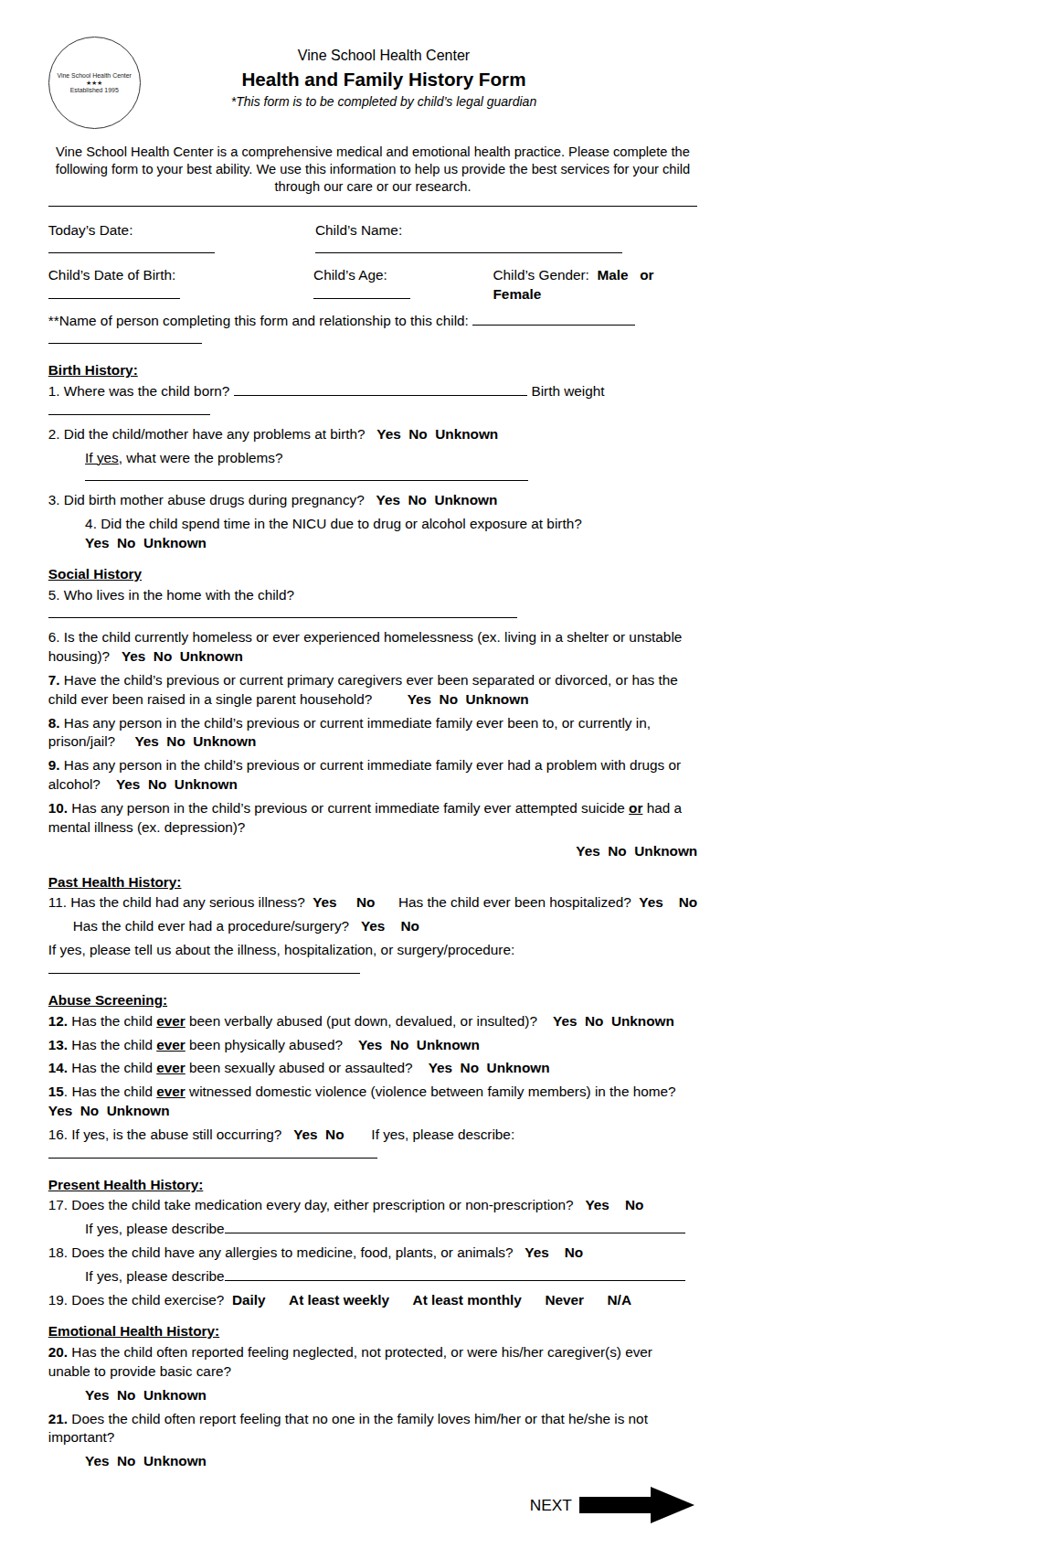Vine School Health Center
★★★
Established 1995
Vine School Health Center
Health and Family History Form
*This form is to be completed by child’s legal guardian
Vine School Health Center is a comprehensive medical and emotional health practice. Please complete the following form to your best ability. We use this information to help us provide the best services for your child through our care or our research.
Today’s Date:
Child’s Name:
Child’s Date of Birth:
Child’s Age:
Child’s Gender: Male or Female
**Name of person completing this form and relationship to this child:
Birth History:
1. Where was the child born? Birth weight
2. Did the child/mother have any problems at birth? Yes No Unknown
If yes, what were the problems?
3. Did birth mother abuse drugs during pregnancy? Yes No Unknown
4. Did the child spend time in the NICU due to drug or alcohol exposure at birth? Yes No Unknown
Social History
5. Who lives in the home with the child?
6. Is the child currently homeless or ever experienced homelessness (ex. living in a shelter or unstable housing)? Yes No Unknown
7. Have the child’s previous or current primary caregivers ever been separated or divorced, or has the child ever been raised in a single parent household? Yes No Unknown
8. Has any person in the child’s previous or current immediate family ever been to, or currently in, prison/jail? Yes No Unknown
9. Has any person in the child’s previous or current immediate family ever had a problem with drugs or alcohol? Yes No Unknown
10. Has any person in the child’s previous or current immediate family ever attempted suicide or had a mental illness (ex. depression)?
Yes No Unknown
Past Health History:
11. Has the child had any serious illness? Yes No Has the child ever been hospitalized? Yes No
Has the child ever had a procedure/surgery? Yes No
If yes, please tell us about the illness, hospitalization, or surgery/procedure:
Abuse Screening:
12. Has the child ever been verbally abused (put down, devalued, or insulted)? Yes No Unknown
13. Has the child ever been physically abused? Yes No Unknown
14. Has the child ever been sexually abused or assaulted? Yes No Unknown
15. Has the child ever witnessed domestic violence (violence between family members) in the home? Yes No Unknown
16. If yes, is the abuse still occurring? Yes No If yes, please describe:
Present Health History:
17. Does the child take medication every day, either prescription or non-prescription? Yes No
If yes, please describe
18. Does the child have any allergies to medicine, food, plants, or animals? Yes No
If yes, please describe
19. Does the child exercise? Daily At least weekly At least monthly Never N/A
Emotional Health History:
20. Has the child often reported feeling neglected, not protected, or were his/her caregiver(s) ever unable to provide basic care?
Yes No Unknown
21. Does the child often report feeling that no one in the family loves him/her or that he/she is not important?
Yes No Unknown
NEXT